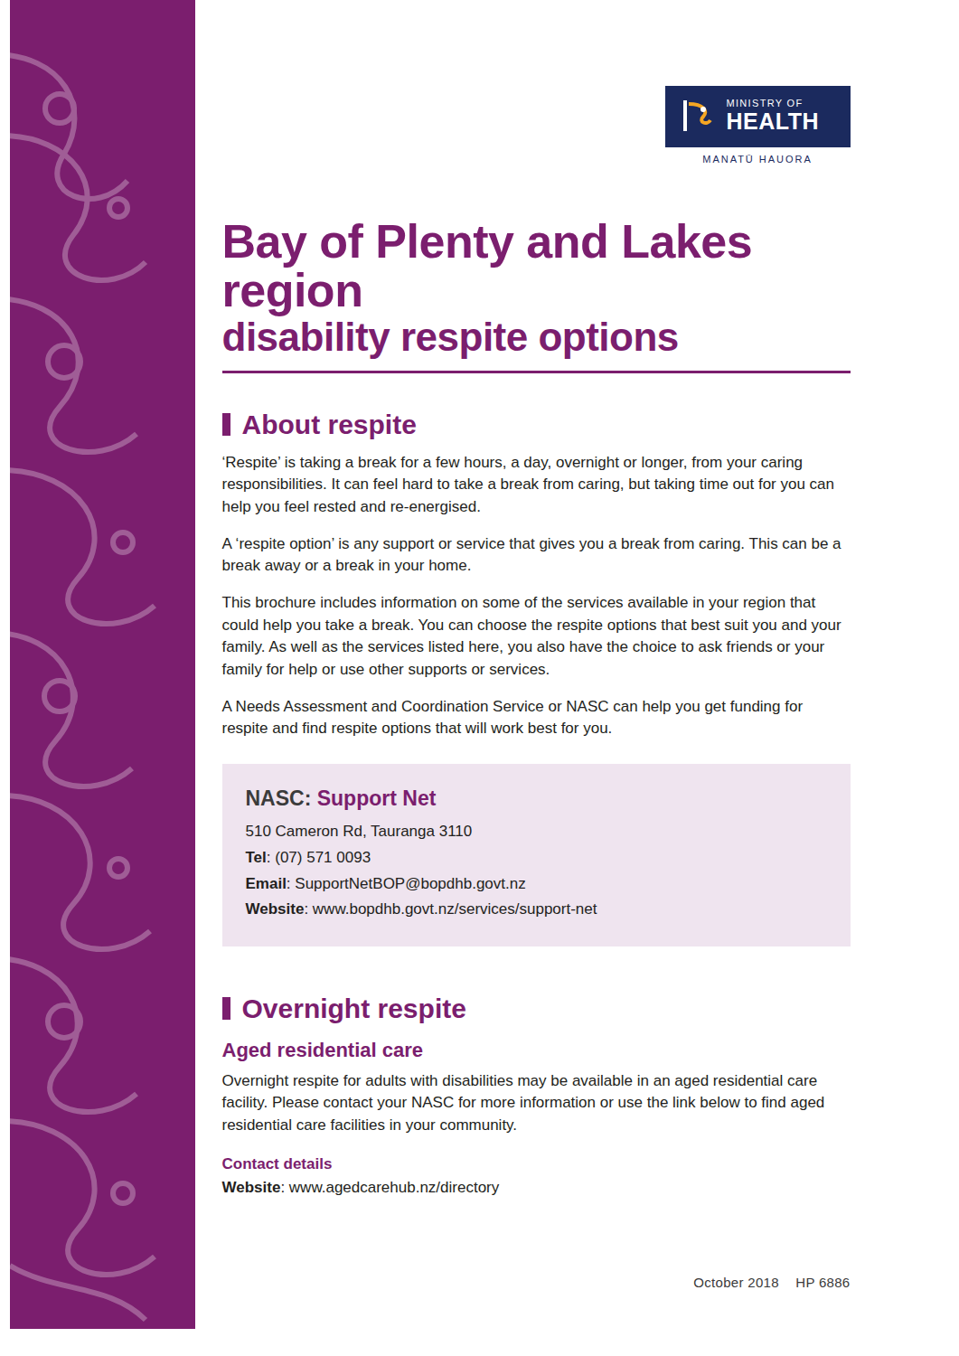MINISTRY OF HEALTH
MANATŪ HAUORA
Bay of Plenty and Lakes regiondisability respite options
About respite
‘Respite’ is taking a break for a few hours, a day, overnight or longer, from your caring responsibilities. It can feel hard to take a break from caring, but taking time out for you can help you feel rested and re-energised.
A ‘respite option’ is any support or service that gives you a break from caring. This can be a break away or a break in your home.
This brochure includes information on some of the services available in your region that could help you take a break. You can choose the respite options that best suit you and your family. As well as the services listed here, you also have the choice to ask friends or your family for help or use other supports or services.
A Needs Assessment and Coordination Service or NASC can help you get funding for respite and find respite options that will work best for you.
NASC: Support Net
510 Cameron Rd, Tauranga 3110
Tel: (07) 571 0093
Email: SupportNetBOP@bopdhb.govt.nz
Website: www.bopdhb.govt.nz/services/support-net
Overnight respite
Aged residential care
Overnight respite for adults with disabilities may be available in an aged residential care facility. Please contact your NASC for more information or use the link below to find aged residential care facilities in your community.
Contact details
Website: www.agedcarehub.nz/directory
October 2018 HP 6886